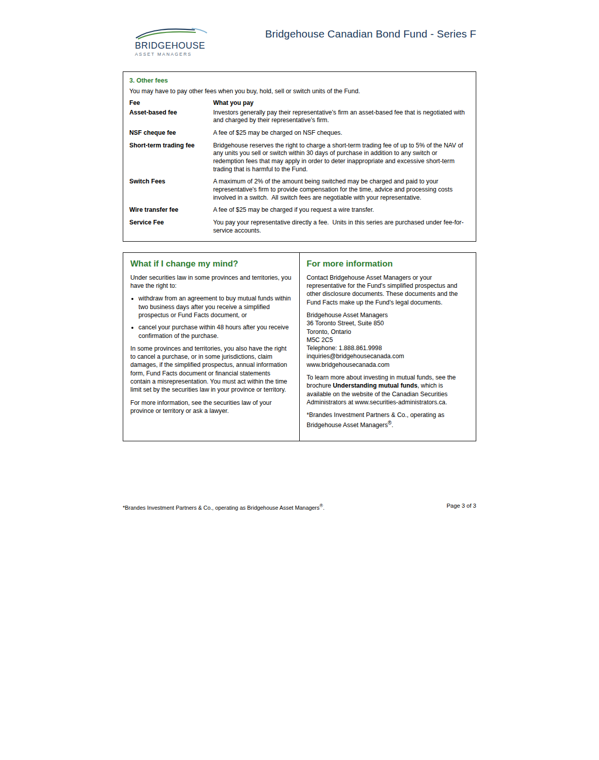BRIDGEHOUSE
ASSET MANAGERS
Bridgehouse Canadian Bond Fund - Series F
3. Other fees
You may have to pay other fees when you buy, hold, sell or switch units of the Fund.
| Fee | What you pay |
| --- | --- |
| Asset-based fee | Investors generally pay their representative’s firm an asset-based fee that is negotiated with and charged by their representative’s firm. |
| NSF cheque fee | A fee of $25 may be charged on NSF cheques. |
| Short-term trading fee | Bridgehouse reserves the right to charge a short-term trading fee of up to 5% of the NAV of any units you sell or switch within 30 days of purchase in addition to any switch or redemption fees that may apply in order to deter inappropriate and excessive short-term trading that is harmful to the Fund. |
| Switch Fees | A maximum of 2% of the amount being switched may be charged and paid to your representative's firm to provide compensation for the time, advice and processing costs involved in a switch. All switch fees are negotiable with your representative. |
| Wire transfer fee | A fee of $25 may be charged if you request a wire transfer. |
| Service Fee | You pay your representative directly a fee. Units in this series are purchased under fee-for-service accounts. |
What if I change my mind?
Under securities law in some provinces and territories, you have the right to:
withdraw from an agreement to buy mutual funds within two business days after you receive a simplified prospectus or Fund Facts document, or
cancel your purchase within 48 hours after you receive confirmation of the purchase.
In some provinces and territories, you also have the right to cancel a purchase, or in some jurisdictions, claim damages, if the simplified prospectus, annual information form, Fund Facts document or financial statements contain a misrepresentation. You must act within the time limit set by the securities law in your province or territory.
For more information, see the securities law of your province or territory or ask a lawyer.
For more information
Contact Bridgehouse Asset Managers or your representative for the Fund's simplified prospectus and other disclosure documents. These documents and the Fund Facts make up the Fund's legal documents.
Bridgehouse Asset Managers
36 Toronto Street, Suite 850
Toronto, Ontario
M5C 2C5
Telephone: 1.888.861.9998
inquiries@bridgehousecanada.com
www.bridgehousecanada.com
To learn more about investing in mutual funds, see the brochure Understanding mutual funds, which is available on the website of the Canadian Securities Administrators at www.securities-administrators.ca.
*Brandes Investment Partners & Co., operating as Bridgehouse Asset Managers®.
*Brandes Investment Partners & Co., operating as Bridgehouse Asset Managers®.
Page 3 of 3